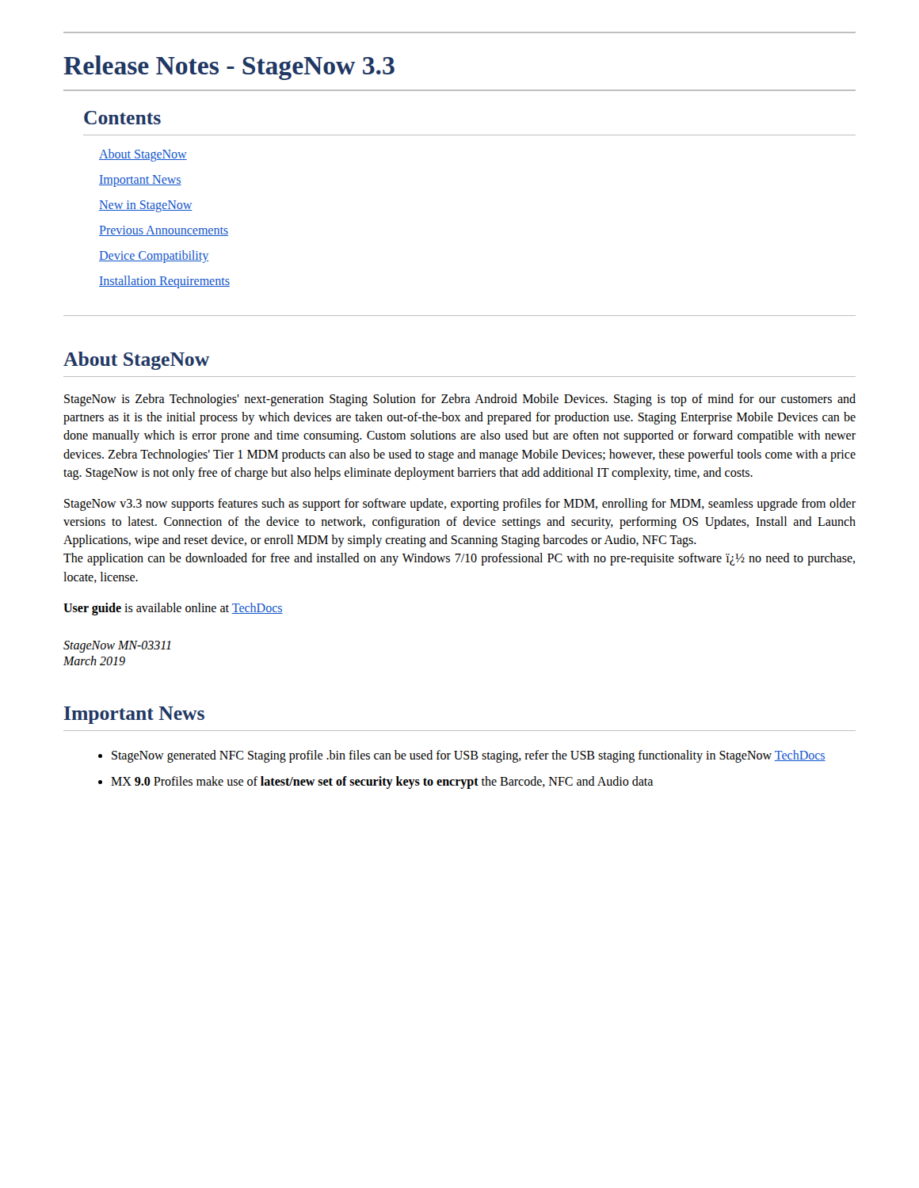Release Notes - StageNow 3.3
Contents
About StageNow
Important News
New in StageNow
Previous Announcements
Device Compatibility
Installation Requirements
About StageNow
StageNow is Zebra Technologies' next-generation Staging Solution for Zebra Android Mobile Devices. Staging is top of mind for our customers and partners as it is the initial process by which devices are taken out-of-the-box and prepared for production use. Staging Enterprise Mobile Devices can be done manually which is error prone and time consuming. Custom solutions are also used but are often not supported or forward compatible with newer devices. Zebra Technologies' Tier 1 MDM products can also be used to stage and manage Mobile Devices; however, these powerful tools come with a price tag. StageNow is not only free of charge but also helps eliminate deployment barriers that add additional IT complexity, time, and costs.
StageNow v3.3 now supports features such as support for software update, exporting profiles for MDM, enrolling for MDM, seamless upgrade from older versions to latest. Connection of the device to network, configuration of device settings and security, performing OS Updates, Install and Launch Applications, wipe and reset device, or enroll MDM by simply creating and Scanning Staging barcodes or Audio, NFC Tags.
The application can be downloaded for free and installed on any Windows 7/10 professional PC with no pre-requisite software ï¿½ no need to purchase, locate, license.
User guide is available online at TechDocs
StageNow MN-03311 March 2019
Important News
StageNow generated NFC Staging profile .bin files can be used for USB staging, refer the USB staging functionality in StageNow TechDocs
MX 9.0 Profiles make use of latest/new set of security keys to encrypt the Barcode, NFC and Audio data